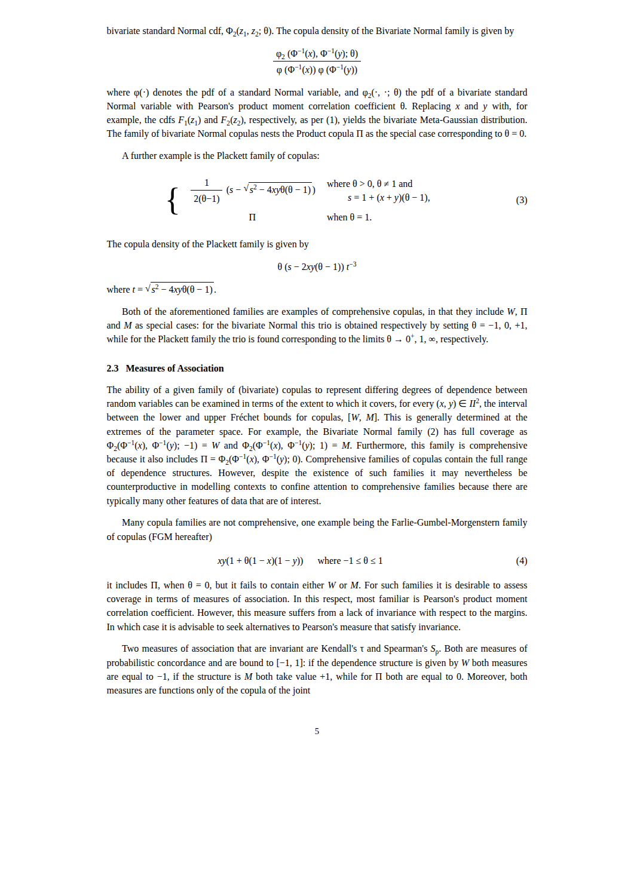bivariate standard Normal cdf, Φ2(z1, z2; θ). The copula density of the Bivariate Normal family is given by
φ2 (Φ−1(x), Φ−1(y); θ) φ (Φ−1(x)) φ (Φ−1(y))
where φ(·) denotes the pdf of a standard Normal variable, and φ2(·, ·; θ) the pdf of a bivariate standard Normal variable with Pearson's product moment correlation coefficient θ. Replacing x and y with, for example, the cdfs F1(z1) and F2(z2), respectively, as per (1), yields the bivariate Meta-Gaussian distribution. The family of bivariate Normal copulas nests the Product copula Π as the special case corresponding to θ = 0.
A further example is the Plackett family of copulas:
{
| 1 2(θ−1) ( s − s 2 − 4 xy θ(θ − 1) ) | where θ > 0, θ ≠ 1 and s = 1 + ( x + y )(θ − 1), |
| Π | when θ = 1. |
(3)
The copula density of the Plackett family is given by
θ (s − 2xy(θ − 1)) t−3
where t = s2 − 4xyθ(θ − 1).
Both of the aforementioned families are examples of comprehensive copulas, in that they include W, Π and M as special cases: for the bivariate Normal this trio is obtained respectively by setting θ = −1, 0, +1, while for the Plackett family the trio is found corresponding to the limits θ → 0+, 1, ∞, respectively.
2.3 Measures of Association
The ability of a given family of (bivariate) copulas to represent differing degrees of dependence between random variables can be examined in terms of the extent to which it covers, for every (x, y) ∈ II2, the interval between the lower and upper Fréchet bounds for copulas, [W, M]. This is generally determined at the extremes of the parameter space. For example, the Bivariate Normal family (2) has full coverage as Φ2(Φ−1(x), Φ−1(y); −1) = W and Φ2(Φ−1(x), Φ−1(y); 1) = M. Furthermore, this family is comprehensive because it also includes Π = Φ2(Φ−1(x), Φ−1(y); 0). Comprehensive families of copulas contain the full range of dependence structures. However, despite the existence of such families it may nevertheless be counterproductive in modelling contexts to confine attention to comprehensive families because there are typically many other features of data that are of interest.
Many copula families are not comprehensive, one example being the Farlie-Gumbel-Morgenstern family of copulas (FGM hereafter)
xy(1 + θ(1 − x)(1 − y)) where −1 ≤ θ ≤ 1
(4)
it includes Π, when θ = 0, but it fails to contain either W or M. For such families it is desirable to assess coverage in terms of measures of association. In this respect, most familiar is Pearson's product moment correlation coefficient. However, this measure suffers from a lack of invariance with respect to the margins. In which case it is advisable to seek alternatives to Pearson's measure that satisfy invariance.
Two measures of association that are invariant are Kendall's τ and Spearman's Sρ. Both are measures of probabilistic concordance and are bound to [−1, 1]: if the dependence structure is given by W both measures are equal to −1, if the structure is M both take value +1, while for Π both are equal to 0. Moreover, both measures are functions only of the copula of the joint
5